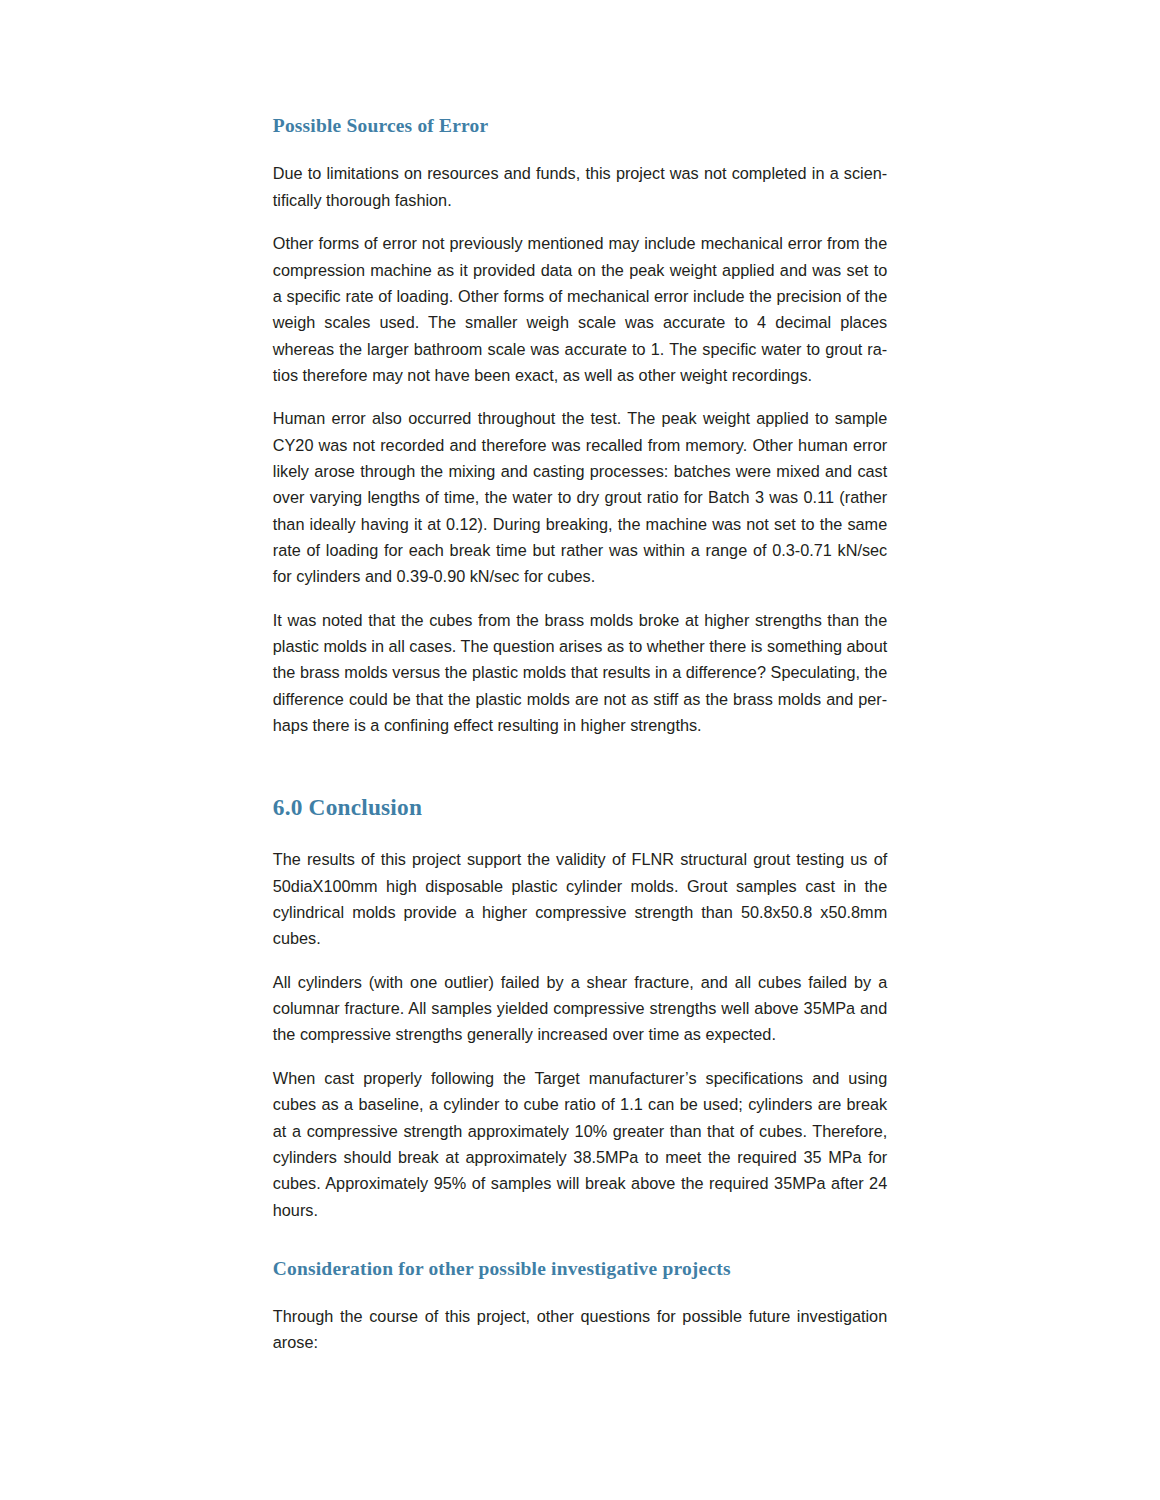Possible Sources of Error
Due to limitations on resources and funds, this project was not completed in a scientifically thorough fashion.
Other forms of error not previously mentioned may include mechanical error from the compression machine as it provided data on the peak weight applied and was set to a specific rate of loading. Other forms of mechanical error include the precision of the weigh scales used. The smaller weigh scale was accurate to 4 decimal places whereas the larger bathroom scale was accurate to 1. The specific water to grout ratios therefore may not have been exact, as well as other weight recordings.
Human error also occurred throughout the test. The peak weight applied to sample CY20 was not recorded and therefore was recalled from memory. Other human error likely arose through the mixing and casting processes: batches were mixed and cast over varying lengths of time, the water to dry grout ratio for Batch 3 was 0.11 (rather than ideally having it at 0.12). During breaking, the machine was not set to the same rate of loading for each break time but rather was within a range of 0.3-0.71 kN/sec for cylinders and 0.39-0.90 kN/sec for cubes.
It was noted that the cubes from the brass molds broke at higher strengths than the plastic molds in all cases. The question arises as to whether there is something about the brass molds versus the plastic molds that results in a difference? Speculating, the difference could be that the plastic molds are not as stiff as the brass molds and perhaps there is a confining effect resulting in higher strengths.
6.0 Conclusion
The results of this project support the validity of FLNR structural grout testing us of 50diaX100mm high disposable plastic cylinder molds. Grout samples cast in the cylindrical molds provide a higher compressive strength than 50.8x50.8 x50.8mm cubes.
All cylinders (with one outlier) failed by a shear fracture, and all cubes failed by a columnar fracture. All samples yielded compressive strengths well above 35MPa and the compressive strengths generally increased over time as expected.
When cast properly following the Target manufacturer’s specifications and using cubes as a baseline, a cylinder to cube ratio of 1.1 can be used; cylinders are break at a compressive strength approximately 10% greater than that of cubes. Therefore, cylinders should break at approximately 38.5MPa to meet the required 35 MPa for cubes. Approximately 95% of samples will break above the required 35MPa after 24 hours.
Consideration for other possible investigative projects
Through the course of this project, other questions for possible future investigation arose: